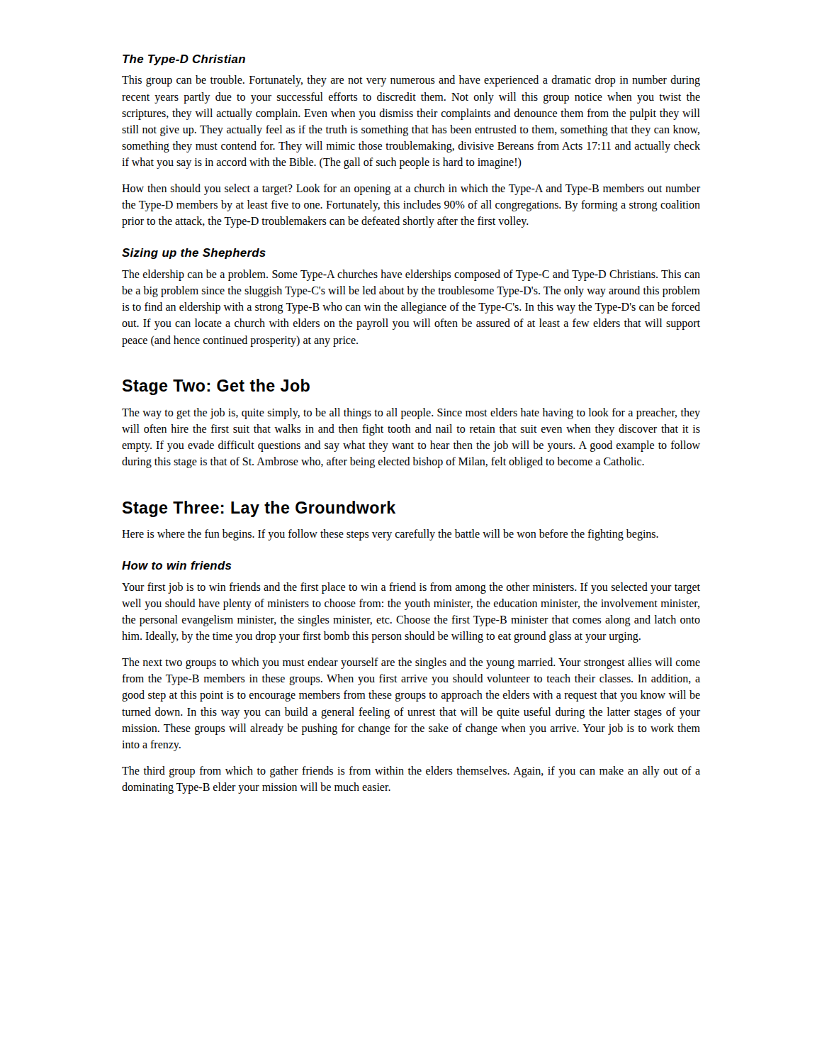The Type-D Christian
This group can be trouble. Fortunately, they are not very numerous and have experienced a dramatic drop in number during recent years partly due to your successful efforts to discredit them. Not only will this group notice when you twist the scriptures, they will actually complain. Even when you dismiss their complaints and denounce them from the pulpit they will still not give up. They actually feel as if the truth is something that has been entrusted to them, something that they can know, something they must contend for. They will mimic those troublemaking, divisive Bereans from Acts 17:11 and actually check if what you say is in accord with the Bible. (The gall of such people is hard to imagine!)
How then should you select a target? Look for an opening at a church in which the Type-A and Type-B members out number the Type-D members by at least five to one. Fortunately, this includes 90% of all congregations. By forming a strong coalition prior to the attack, the Type-D troublemakers can be defeated shortly after the first volley.
Sizing up the Shepherds
The eldership can be a problem. Some Type-A churches have elderships composed of Type-C and Type-D Christians. This can be a big problem since the sluggish Type-C's will be led about by the troublesome Type-D's. The only way around this problem is to find an eldership with a strong Type-B who can win the allegiance of the Type-C's. In this way the Type-D's can be forced out. If you can locate a church with elders on the payroll you will often be assured of at least a few elders that will support peace (and hence continued prosperity) at any price.
Stage Two: Get the Job
The way to get the job is, quite simply, to be all things to all people. Since most elders hate having to look for a preacher, they will often hire the first suit that walks in and then fight tooth and nail to retain that suit even when they discover that it is empty. If you evade difficult questions and say what they want to hear then the job will be yours. A good example to follow during this stage is that of St. Ambrose who, after being elected bishop of Milan, felt obliged to become a Catholic.
Stage Three: Lay the Groundwork
Here is where the fun begins. If you follow these steps very carefully the battle will be won before the fighting begins.
How to win friends
Your first job is to win friends and the first place to win a friend is from among the other ministers. If you selected your target well you should have plenty of ministers to choose from: the youth minister, the education minister, the involvement minister, the personal evangelism minister, the singles minister, etc. Choose the first Type-B minister that comes along and latch onto him. Ideally, by the time you drop your first bomb this person should be willing to eat ground glass at your urging.
The next two groups to which you must endear yourself are the singles and the young married. Your strongest allies will come from the Type-B members in these groups. When you first arrive you should volunteer to teach their classes. In addition, a good step at this point is to encourage members from these groups to approach the elders with a request that you know will be turned down. In this way you can build a general feeling of unrest that will be quite useful during the latter stages of your mission. These groups will already be pushing for change for the sake of change when you arrive. Your job is to work them into a frenzy.
The third group from which to gather friends is from within the elders themselves. Again, if you can make an ally out of a dominating Type-B elder your mission will be much easier.